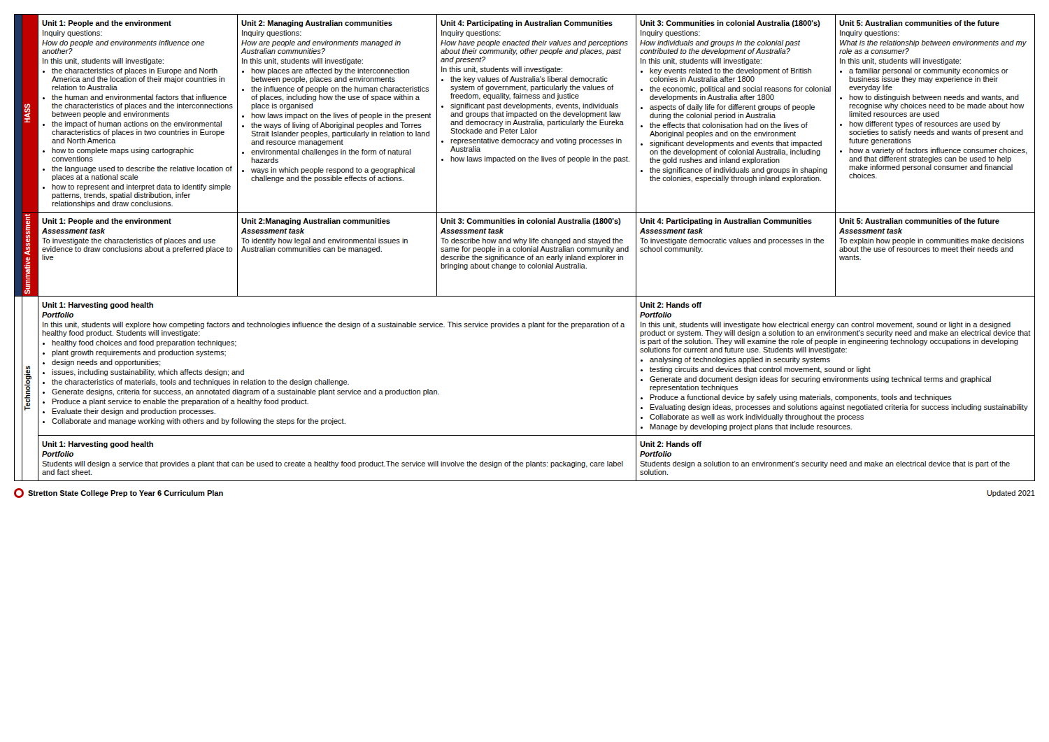| | HASS | Unit 1: People and the environment Inquiry questions: How do people and environments influence one another? In this unit, students will investigate: the characteristics of places in Europe and North America and the location of their major countries in relation to Australia the human and environmental factors that influence the characteristics of places and the interconnections between people and environments the impact of human actions on the environmental characteristics of places in two countries in Europe and North America how to complete maps using cartographic conventions the language used to describe the relative location of places at a national scale how to represent and interpret data to identify simple patterns, trends, spatial distribution, infer relationships and draw conclusions. | Unit 2: Managing Australian communities Inquiry questions: How are people and environments managed in Australian communities? In this unit, students will investigate: how places are affected by the interconnection between people, places and environments the influence of people on the human characteristics of places, including how the use of space within a place is organised how laws impact on the lives of people in the present the ways of living of Aboriginal peoples and Torres Strait Islander peoples, particularly in relation to land and resource management environmental challenges in the form of natural hazards ways in which people respond to a geographical challenge and the possible effects of actions. | Unit 4: Participating in Australian Communities Inquiry questions: How have people enacted their values and perceptions about their community, other people and places, past and present? In this unit, students will investigate: the key values of Australia's liberal democratic system of government, particularly the values of freedom, equality, fairness and justice significant past developments, events, individuals and groups that impacted on the development law and democracy in Australia, particularly the Eureka Stockade and Peter Lalor representative democracy and voting processes in Australia how laws impacted on the lives of people in the past. | Unit 3: Communities in colonial Australia (1800's) Inquiry questions: How individuals and groups in the colonial past contributed to the development of Australia? In this unit, students will investigate: key events related to the development of British colonies in Australia after 1800 the economic, political and social reasons for colonial developments in Australia after 1800 aspects of daily life for different groups of people during the colonial period in Australia the effects that colonisation had on the lives of Aboriginal peoples and on the environment significant developments and events that impacted on the development of colonial Australia, including the gold rushes and inland exploration the significance of individuals and groups in shaping the colonies, especially through inland exploration. | Unit 5: Australian communities of the future Inquiry questions: What is the relationship between environments and my role as a consumer? In this unit, students will investigate: a familiar personal or community economics or business issue they may experience in their everyday life how to distinguish between needs and wants, and recognise why choices need to be made about how limited resources are used how different types of resources are used by societies to satisfy needs and wants of present and future generations how a variety of factors influence consumer choices, and that different strategies can be used to help make informed personal consumer and financial choices. |
| Summative Assessment | Unit 1: People and the environment Assessment task To investigate the characteristics of places and use evidence to draw conclusions about a preferred place to live | Unit 2:Managing Australian communities Assessment task To identify how legal and environmental issues in Australian communities can be managed. | Unit 3: Communities in colonial Australia (1800's) Assessment task To describe how and why life changed and stayed the same for people in a colonial Australian community and describe the significance of an early inland explorer in bringing about change to colonial Australia. | Unit 4: Participating in Australian Communities Assessment task To investigate democratic values and processes in the school community. | Unit 5: Australian communities of the future Assessment task To explain how people in communities make decisions about the use of resources to meet their needs and wants. |
| | Technologies | Unit 1: Harvesting good health Portfolio In this unit, students will explore how competing factors and technologies influence the design of a sustainable service. This service provides a plant for the preparation of a healthy food product. Students will investigate: healthy food choices and food preparation techniques; plant growth requirements and production systems; design needs and opportunities; issues, including sustainability, which affects design; and the characteristics of materials, tools and techniques in relation to the design challenge. Generate designs, criteria for success, an annotated diagram of a sustainable plant service and a production plan. Produce a plant service to enable the preparation of a healthy food product. Evaluate their design and production processes. Collaborate and manage working with others and by following the steps for the project. | Unit 2: Hands off Portfolio In this unit, students will investigate how electrical energy can control movement, sound or light in a designed product or system. They will design a solution to an environment's security need and make an electrical device that is part of the solution. They will examine the role of people in engineering technology occupations in developing solutions for current and future use. Students will investigate: analysing of technologies applied in security systems testing circuits and devices that control movement, sound or light Generate and document design ideas for securing environments using technical terms and graphical representation techniques Produce a functional device by safely using materials, components, tools and techniques Evaluating design ideas, processes and solutions against negotiated criteria for success including sustainability Collaborate as well as work individually throughout the process Manage by developing project plans that include resources. |
| Unit 1: Harvesting good health Portfolio Students will design a service that provides a plant that can be used to create a healthy food product.The service will involve the design of the plants: packaging, care label and fact sheet. | Unit 2: Hands off Portfolio Students design a solution to an environment's security need and make an electrical device that is part of the solution. |
Stretton State College Prep to Year 6 Curriculum Plan
Updated 2021